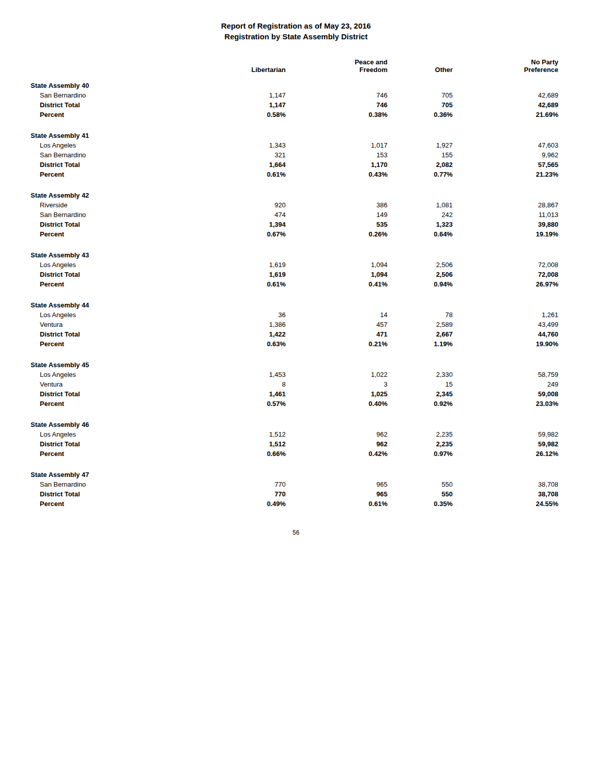Report of Registration as of May 23, 2016
Registration by State Assembly District
| | Libertarian | Peace and Freedom | Other | No Party Preference |
| --- | --- | --- | --- | --- |
| State Assembly 40 |
| San Bernardino | 1,147 | 746 | 705 | 42,689 |
| District Total | 1,147 | 746 | 705 | 42,689 |
| Percent | 0.58% | 0.38% | 0.36% | 21.69% |
| State Assembly 41 |
| Los Angeles | 1,343 | 1,017 | 1,927 | 47,603 |
| San Bernardino | 321 | 153 | 155 | 9,962 |
| District Total | 1,664 | 1,170 | 2,082 | 57,565 |
| Percent | 0.61% | 0.43% | 0.77% | 21.23% |
| State Assembly 42 |
| Riverside | 920 | 386 | 1,081 | 28,867 |
| San Bernardino | 474 | 149 | 242 | 11,013 |
| District Total | 1,394 | 535 | 1,323 | 39,880 |
| Percent | 0.67% | 0.26% | 0.64% | 19.19% |
| State Assembly 43 |
| Los Angeles | 1,619 | 1,094 | 2,506 | 72,008 |
| District Total | 1,619 | 1,094 | 2,506 | 72,008 |
| Percent | 0.61% | 0.41% | 0.94% | 26.97% |
| State Assembly 44 |
| Los Angeles | 36 | 14 | 78 | 1,261 |
| Ventura | 1,386 | 457 | 2,589 | 43,499 |
| District Total | 1,422 | 471 | 2,667 | 44,760 |
| Percent | 0.63% | 0.21% | 1.19% | 19.90% |
| State Assembly 45 |
| Los Angeles | 1,453 | 1,022 | 2,330 | 58,759 |
| Ventura | 8 | 3 | 15 | 249 |
| District Total | 1,461 | 1,025 | 2,345 | 59,008 |
| Percent | 0.57% | 0.40% | 0.92% | 23.03% |
| State Assembly 46 |
| Los Angeles | 1,512 | 962 | 2,235 | 59,982 |
| District Total | 1,512 | 962 | 2,235 | 59,982 |
| Percent | 0.66% | 0.42% | 0.97% | 26.12% |
| State Assembly 47 |
| San Bernardino | 770 | 965 | 550 | 38,708 |
| District Total | 770 | 965 | 550 | 38,708 |
| Percent | 0.49% | 0.61% | 0.35% | 24.55% |
56